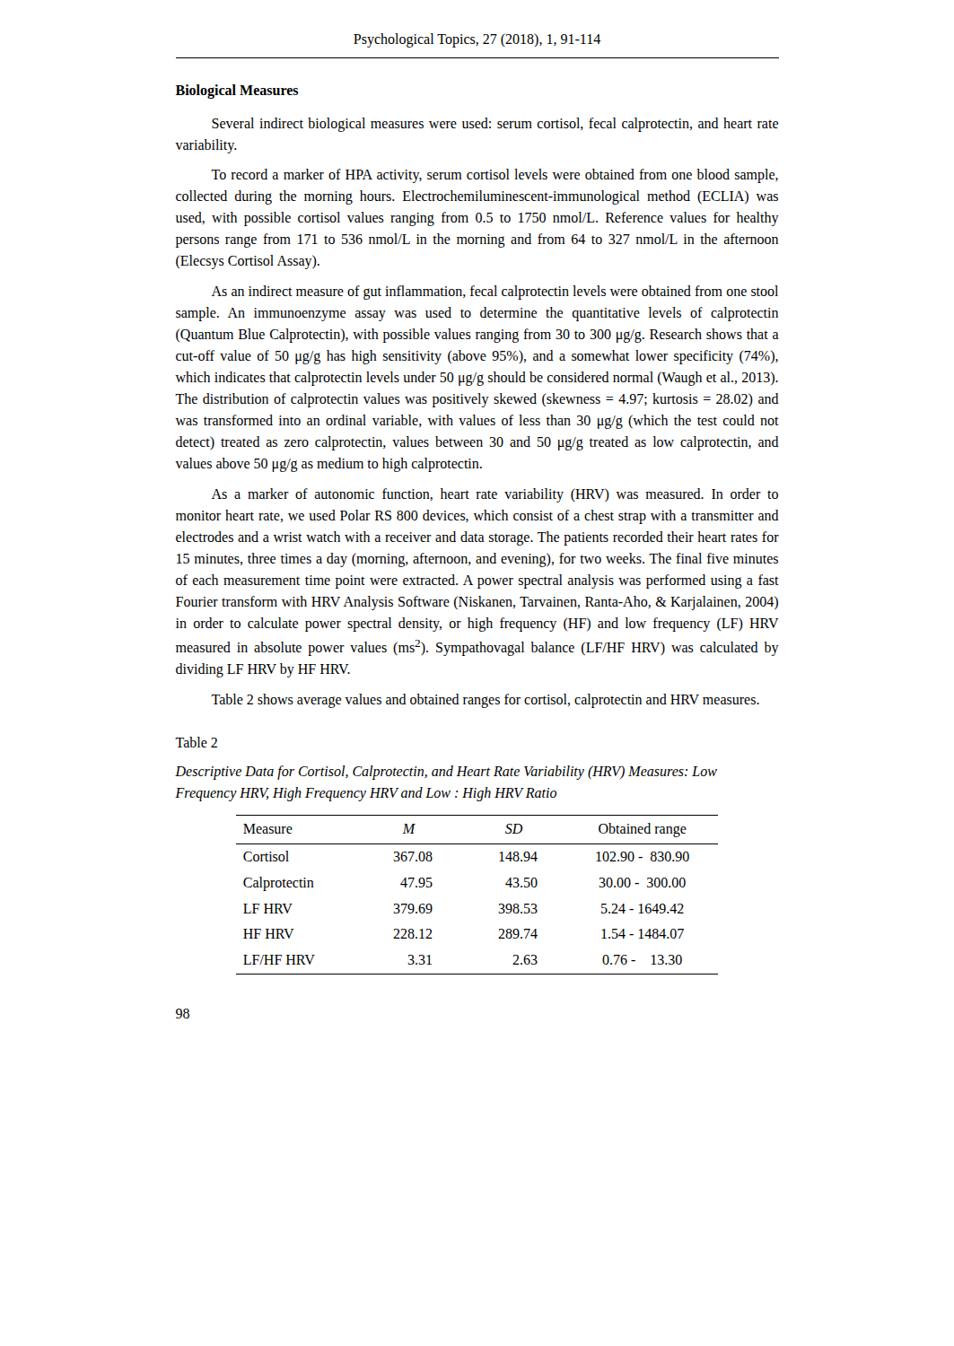Psychological Topics, 27 (2018), 1, 91-114
Biological Measures
Several indirect biological measures were used: serum cortisol, fecal calprotectin, and heart rate variability.
To record a marker of HPA activity, serum cortisol levels were obtained from one blood sample, collected during the morning hours. Electrochemiluminescent-immunological method (ECLIA) was used, with possible cortisol values ranging from 0.5 to 1750 nmol/L. Reference values for healthy persons range from 171 to 536 nmol/L in the morning and from 64 to 327 nmol/L in the afternoon (Elecsys Cortisol Assay).
As an indirect measure of gut inflammation, fecal calprotectin levels were obtained from one stool sample. An immunoenzyme assay was used to determine the quantitative levels of calprotectin (Quantum Blue Calprotectin), with possible values ranging from 30 to 300 μg/g. Research shows that a cut-off value of 50 μg/g has high sensitivity (above 95%), and a somewhat lower specificity (74%), which indicates that calprotectin levels under 50 μg/g should be considered normal (Waugh et al., 2013). The distribution of calprotectin values was positively skewed (skewness = 4.97; kurtosis = 28.02) and was transformed into an ordinal variable, with values of less than 30 μg/g (which the test could not detect) treated as zero calprotectin, values between 30 and 50 μg/g treated as low calprotectin, and values above 50 μg/g as medium to high calprotectin.
As a marker of autonomic function, heart rate variability (HRV) was measured. In order to monitor heart rate, we used Polar RS 800 devices, which consist of a chest strap with a transmitter and electrodes and a wrist watch with a receiver and data storage. The patients recorded their heart rates for 15 minutes, three times a day (morning, afternoon, and evening), for two weeks. The final five minutes of each measurement time point were extracted. A power spectral analysis was performed using a fast Fourier transform with HRV Analysis Software (Niskanen, Tarvainen, Ranta-Aho, & Karjalainen, 2004) in order to calculate power spectral density, or high frequency (HF) and low frequency (LF) HRV measured in absolute power values (ms2). Sympathovagal balance (LF/HF HRV) was calculated by dividing LF HRV by HF HRV.
Table 2 shows average values and obtained ranges for cortisol, calprotectin and HRV measures.
Table 2
Descriptive Data for Cortisol, Calprotectin, and Heart Rate Variability (HRV) Measures: Low Frequency HRV, High Frequency HRV and Low : High HRV Ratio
| Measure | M | SD | Obtained range |
| --- | --- | --- | --- |
| Cortisol | 367.08 | 148.94 | 102.90 - 830.90 |
| Calprotectin | 47.95 | 43.50 | 30.00 - 300.00 |
| LF HRV | 379.69 | 398.53 | 5.24 - 1649.42 |
| HF HRV | 228.12 | 289.74 | 1.54 - 1484.07 |
| LF/HF HRV | 3.31 | 2.63 | 0.76 - 13.30 |
98